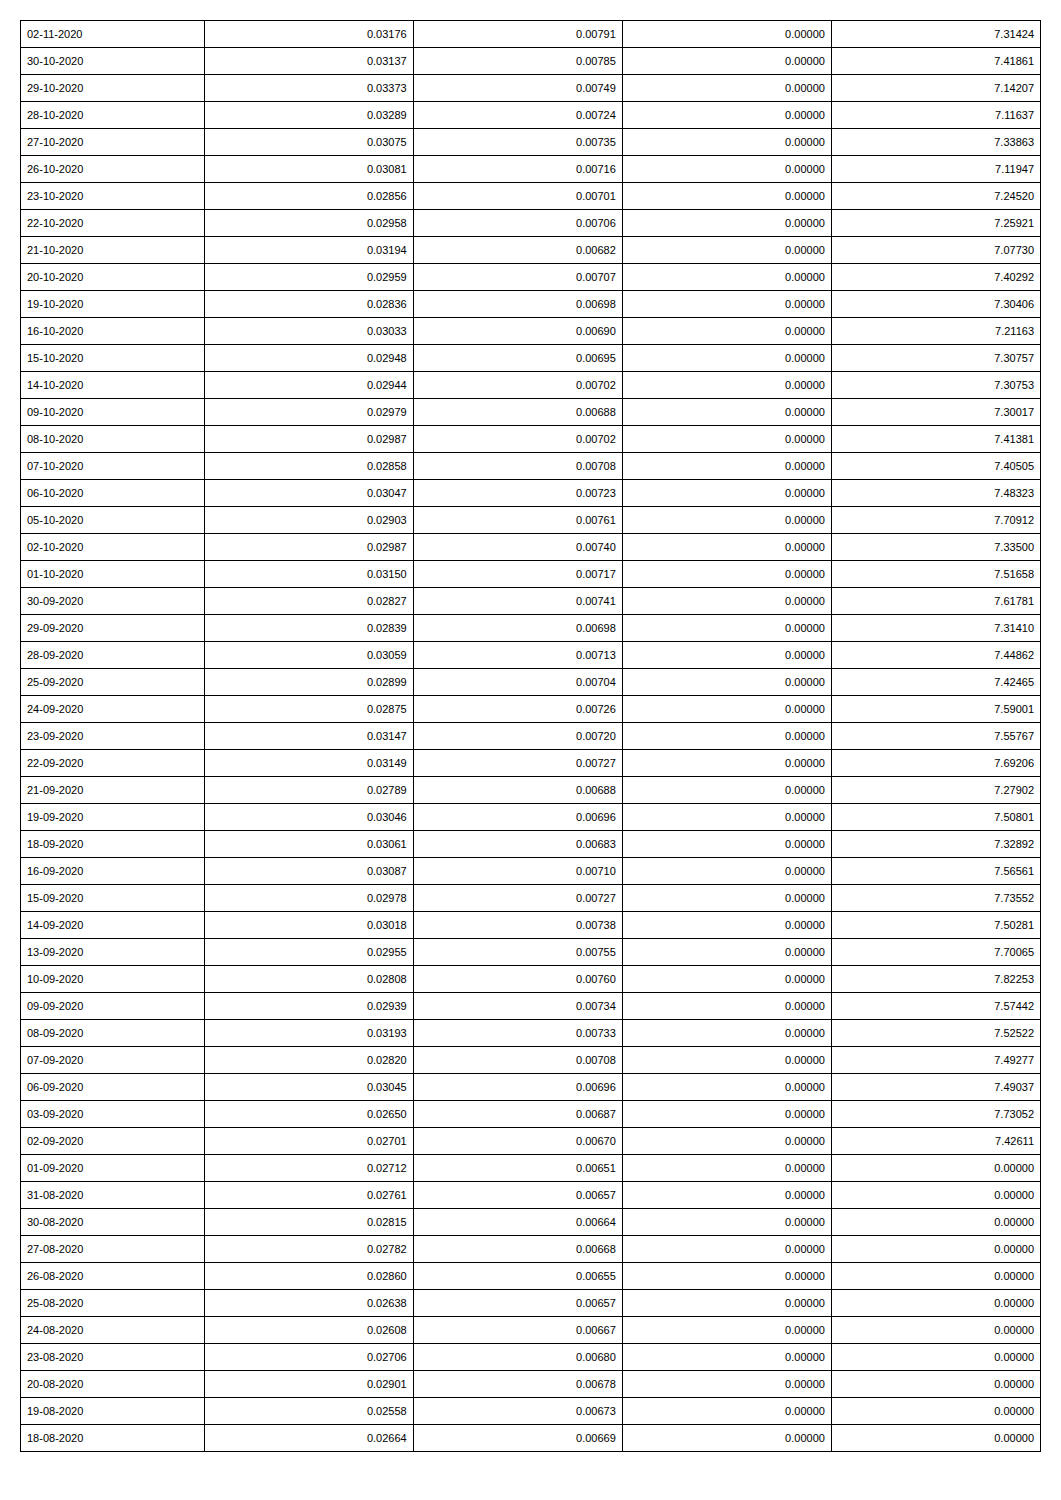| 02-11-2020 | 0.03176 | 0.00791 | 0.00000 | 7.31424 |
| 30-10-2020 | 0.03137 | 0.00785 | 0.00000 | 7.41861 |
| 29-10-2020 | 0.03373 | 0.00749 | 0.00000 | 7.14207 |
| 28-10-2020 | 0.03289 | 0.00724 | 0.00000 | 7.11637 |
| 27-10-2020 | 0.03075 | 0.00735 | 0.00000 | 7.33863 |
| 26-10-2020 | 0.03081 | 0.00716 | 0.00000 | 7.11947 |
| 23-10-2020 | 0.02856 | 0.00701 | 0.00000 | 7.24520 |
| 22-10-2020 | 0.02958 | 0.00706 | 0.00000 | 7.25921 |
| 21-10-2020 | 0.03194 | 0.00682 | 0.00000 | 7.07730 |
| 20-10-2020 | 0.02959 | 0.00707 | 0.00000 | 7.40292 |
| 19-10-2020 | 0.02836 | 0.00698 | 0.00000 | 7.30406 |
| 16-10-2020 | 0.03033 | 0.00690 | 0.00000 | 7.21163 |
| 15-10-2020 | 0.02948 | 0.00695 | 0.00000 | 7.30757 |
| 14-10-2020 | 0.02944 | 0.00702 | 0.00000 | 7.30753 |
| 09-10-2020 | 0.02979 | 0.00688 | 0.00000 | 7.30017 |
| 08-10-2020 | 0.02987 | 0.00702 | 0.00000 | 7.41381 |
| 07-10-2020 | 0.02858 | 0.00708 | 0.00000 | 7.40505 |
| 06-10-2020 | 0.03047 | 0.00723 | 0.00000 | 7.48323 |
| 05-10-2020 | 0.02903 | 0.00761 | 0.00000 | 7.70912 |
| 02-10-2020 | 0.02987 | 0.00740 | 0.00000 | 7.33500 |
| 01-10-2020 | 0.03150 | 0.00717 | 0.00000 | 7.51658 |
| 30-09-2020 | 0.02827 | 0.00741 | 0.00000 | 7.61781 |
| 29-09-2020 | 0.02839 | 0.00698 | 0.00000 | 7.31410 |
| 28-09-2020 | 0.03059 | 0.00713 | 0.00000 | 7.44862 |
| 25-09-2020 | 0.02899 | 0.00704 | 0.00000 | 7.42465 |
| 24-09-2020 | 0.02875 | 0.00726 | 0.00000 | 7.59001 |
| 23-09-2020 | 0.03147 | 0.00720 | 0.00000 | 7.55767 |
| 22-09-2020 | 0.03149 | 0.00727 | 0.00000 | 7.69206 |
| 21-09-2020 | 0.02789 | 0.00688 | 0.00000 | 7.27902 |
| 19-09-2020 | 0.03046 | 0.00696 | 0.00000 | 7.50801 |
| 18-09-2020 | 0.03061 | 0.00683 | 0.00000 | 7.32892 |
| 16-09-2020 | 0.03087 | 0.00710 | 0.00000 | 7.56561 |
| 15-09-2020 | 0.02978 | 0.00727 | 0.00000 | 7.73552 |
| 14-09-2020 | 0.03018 | 0.00738 | 0.00000 | 7.50281 |
| 13-09-2020 | 0.02955 | 0.00755 | 0.00000 | 7.70065 |
| 10-09-2020 | 0.02808 | 0.00760 | 0.00000 | 7.82253 |
| 09-09-2020 | 0.02939 | 0.00734 | 0.00000 | 7.57442 |
| 08-09-2020 | 0.03193 | 0.00733 | 0.00000 | 7.52522 |
| 07-09-2020 | 0.02820 | 0.00708 | 0.00000 | 7.49277 |
| 06-09-2020 | 0.03045 | 0.00696 | 0.00000 | 7.49037 |
| 03-09-2020 | 0.02650 | 0.00687 | 0.00000 | 7.73052 |
| 02-09-2020 | 0.02701 | 0.00670 | 0.00000 | 7.42611 |
| 01-09-2020 | 0.02712 | 0.00651 | 0.00000 | 0.00000 |
| 31-08-2020 | 0.02761 | 0.00657 | 0.00000 | 0.00000 |
| 30-08-2020 | 0.02815 | 0.00664 | 0.00000 | 0.00000 |
| 27-08-2020 | 0.02782 | 0.00668 | 0.00000 | 0.00000 |
| 26-08-2020 | 0.02860 | 0.00655 | 0.00000 | 0.00000 |
| 25-08-2020 | 0.02638 | 0.00657 | 0.00000 | 0.00000 |
| 24-08-2020 | 0.02608 | 0.00667 | 0.00000 | 0.00000 |
| 23-08-2020 | 0.02706 | 0.00680 | 0.00000 | 0.00000 |
| 20-08-2020 | 0.02901 | 0.00678 | 0.00000 | 0.00000 |
| 19-08-2020 | 0.02558 | 0.00673 | 0.00000 | 0.00000 |
| 18-08-2020 | 0.02664 | 0.00669 | 0.00000 | 0.00000 |